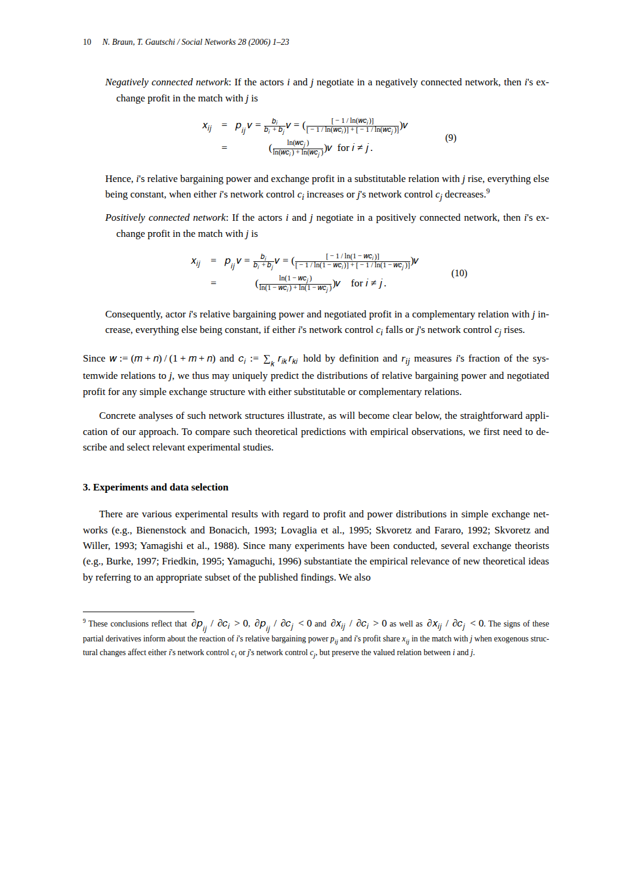10 N. Braun, T. Gautschi / Social Networks 28 (2006) 1–23
Negatively connected network: If the actors i and j negotiate in a negatively connected network, then i's exchange profit in the match with j is
xij = pijv = bi bi+bj v = ( [−1/ln(wci)] [−1/ln(wci)]+[−1/ln(wcj)] ) v = ( ln(wcj) ln(wci)+ln(wcj) ) v for i≠j. (9)
Hence, i's relative bargaining power and exchange profit in a substitutable relation with j rise, everything else being constant, when either i's network control ci increases or j's network control cj decreases.9
Positively connected network: If the actors i and j negotiate in a positively connected network, then i's exchange profit in the match with j is
xij = pijv = bi bi+bj v = ( [−1/ln(1−wci)] [−1/ln(1−wci)]+[−1/ln(1−wcj)] ) v = ( ln(1−wcj) ln(1−wci)+ln(1−wcj) ) v for i≠j. (10)
Consequently, actor i's relative bargaining power and negotiated profit in a complementary relation with j increase, everything else being constant, if either i's network control ci falls or j's network control cj rises.
Since w:=(m+n)/(1+m+n) and ci:=∑krikrki hold by definition and rij measures i's fraction of the systemwide relations to j, we thus may uniquely predict the distributions of relative bargaining power and negotiated profit for any simple exchange structure with either substitutable or complementary relations.
Concrete analyses of such network structures illustrate, as will become clear below, the straightforward application of our approach. To compare such theoretical predictions with empirical observations, we first need to describe and select relevant experimental studies.
3. Experiments and data selection
There are various experimental results with regard to profit and power distributions in simple exchange networks (e.g., Bienenstock and Bonacich, 1993; Lovaglia et al., 1995; Skvoretz and Fararo, 1992; Skvoretz and Willer, 1993; Yamagishi et al., 1988). Since many experiments have been conducted, several exchange theorists (e.g., Burke, 1997; Friedkin, 1995; Yamaguchi, 1996) substantiate the empirical relevance of new theoretical ideas by referring to an appropriate subset of the published findings. We also
9 These conclusions reflect that ∂pij/∂ci>0, ∂pij/∂cj<0 and ∂xij/∂ci>0 as well as ∂xij/∂cj<0. The signs of these partial derivatives inform about the reaction of i's relative bargaining power pij and i's profit share xij in the match with j when exogenous structural changes affect either i's network control ci or j's network control cj, but preserve the valued relation between i and j.